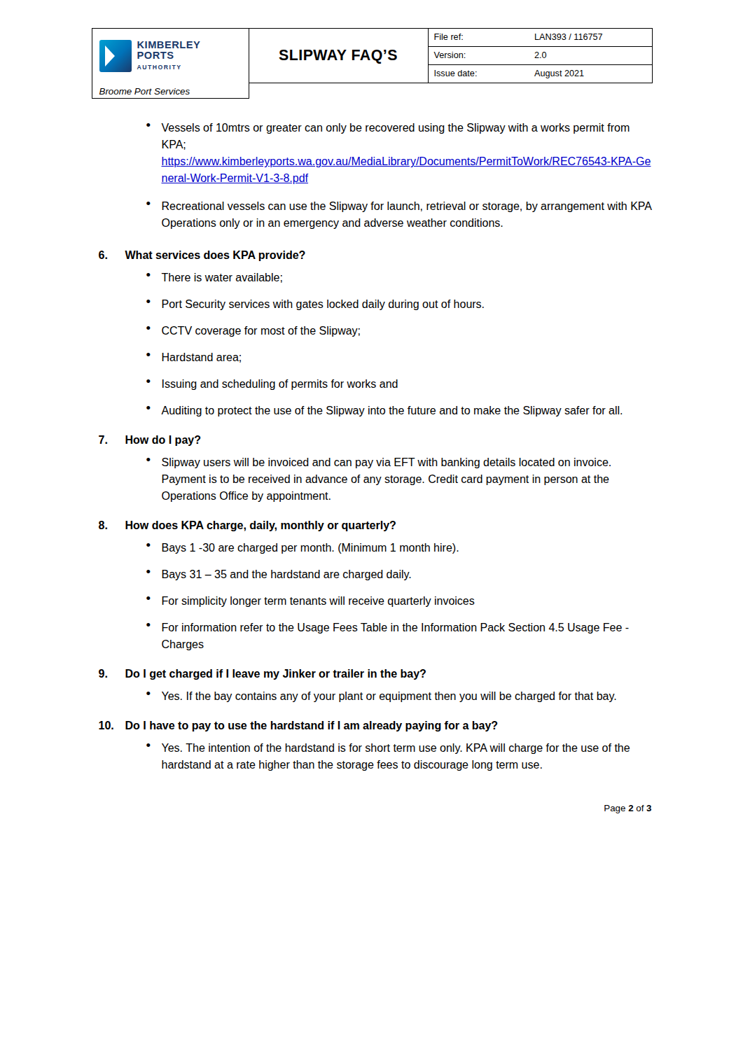KIMBERLEY
PORTS
AUTHORITY
SLIPWAY FAQ’S
| File ref: | LAN393 / 116757 |
| Version: | 2.0 |
| Issue date: | August 2021 |
Broome Port Services
Vessels of 10mtrs or greater can only be recovered using the Slipway with a works permit from KPA;
https://www.kimberleyports.wa.gov.au/MediaLibrary/Documents/PermitToWork/REC76543-KPA-General-Work-Permit-V1-3-8.pdf
Recreational vessels can use the Slipway for launch, retrieval or storage, by arrangement with KPA Operations only or in an emergency and adverse weather conditions.
What services does KPA provide?
There is water available;
Port Security services with gates locked daily during out of hours.
CCTV coverage for most of the Slipway;
Hardstand area;
Issuing and scheduling of permits for works and
Auditing to protect the use of the Slipway into the future and to make the Slipway safer for all.
How do I pay?
Slipway users will be invoiced and can pay via EFT with banking details located on invoice. Payment is to be received in advance of any storage. Credit card payment in person at the Operations Office by appointment.
How does KPA charge, daily, monthly or quarterly?
Bays 1 -30 are charged per month. (Minimum 1 month hire).
Bays 31 – 35 and the hardstand are charged daily.
For simplicity longer term tenants will receive quarterly invoices
For information refer to the Usage Fees Table in the Information Pack Section 4.5 Usage Fee - Charges
Do I get charged if I leave my Jinker or trailer in the bay?
Yes. If the bay contains any of your plant or equipment then you will be charged for that bay.
Do I have to pay to use the hardstand if I am already paying for a bay?
Yes. The intention of the hardstand is for short term use only. KPA will charge for the use of the hardstand at a rate higher than the storage fees to discourage long term use.
Page 2 of 3